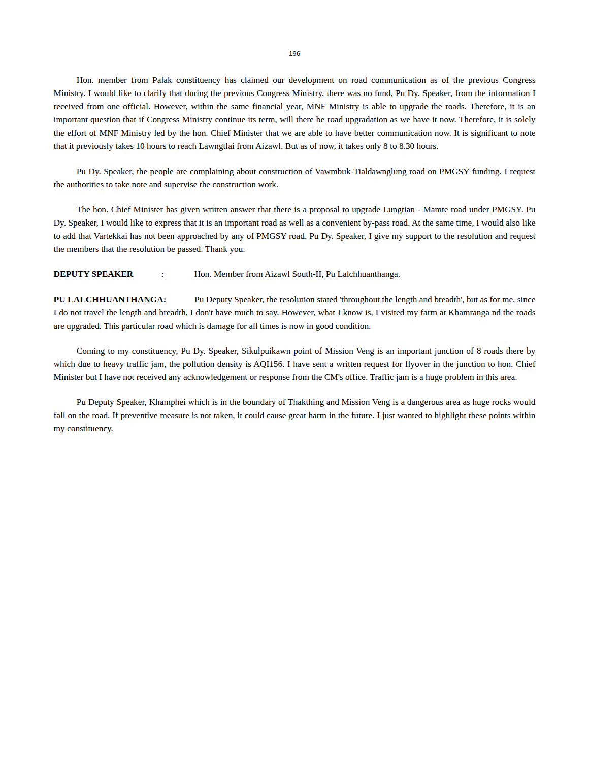196
Hon. member from Palak constituency has claimed our development on road communication as of the previous Congress Ministry. I would like to clarify that during the previous Congress Ministry, there was no fund, Pu Dy. Speaker, from the information I received from one official. However, within the same financial year, MNF Ministry is able to upgrade the roads. Therefore, it is an important question that if Congress Ministry continue its term, will there be road upgradation as we have it now. Therefore, it is solely the effort of MNF Ministry led by the hon. Chief Minister that we are able to have better communication now. It is significant to note that it previously takes 10 hours to reach Lawngtlai from Aizawl. But as of now, it takes only 8 to 8.30 hours.
Pu Dy. Speaker, the people are complaining about construction of Vawmbuk-Tialdawnglung road on PMGSY funding. I request the authorities to take note and supervise the construction work.
The hon. Chief Minister has given written answer that there is a proposal to upgrade Lungtian - Mamte road under PMGSY. Pu Dy. Speaker, I would like to express that it is an important road as well as a convenient by-pass road. At the same time, I would also like to add that Vartekkai has not been approached by any of PMGSY road. Pu Dy. Speaker, I give my support to the resolution and request the members that the resolution be passed. Thank you.
DEPUTY SPEAKER : Hon. Member from Aizawl South-II, Pu Lalchhuanthanga.
PU LALCHHUANTHANGA: Pu Deputy Speaker, the resolution stated 'throughout the length and breadth', but as for me, since I do not travel the length and breadth, I don't have much to say. However, what I know is, I visited my farm at Khamranga nd the roads are upgraded. This particular road which is damage for all times is now in good condition.
Coming to my constituency, Pu Dy. Speaker, Sikulpuikawn point of Mission Veng is an important junction of 8 roads there by which due to heavy traffic jam, the pollution density is AQI156. I have sent a written request for flyover in the junction to hon. Chief Minister but I have not received any acknowledgement or response from the CM's office. Traffic jam is a huge problem in this area.
Pu Deputy Speaker, Khamphei which is in the boundary of Thakthing and Mission Veng is a dangerous area as huge rocks would fall on the road. If preventive measure is not taken, it could cause great harm in the future. I just wanted to highlight these points within my constituency.